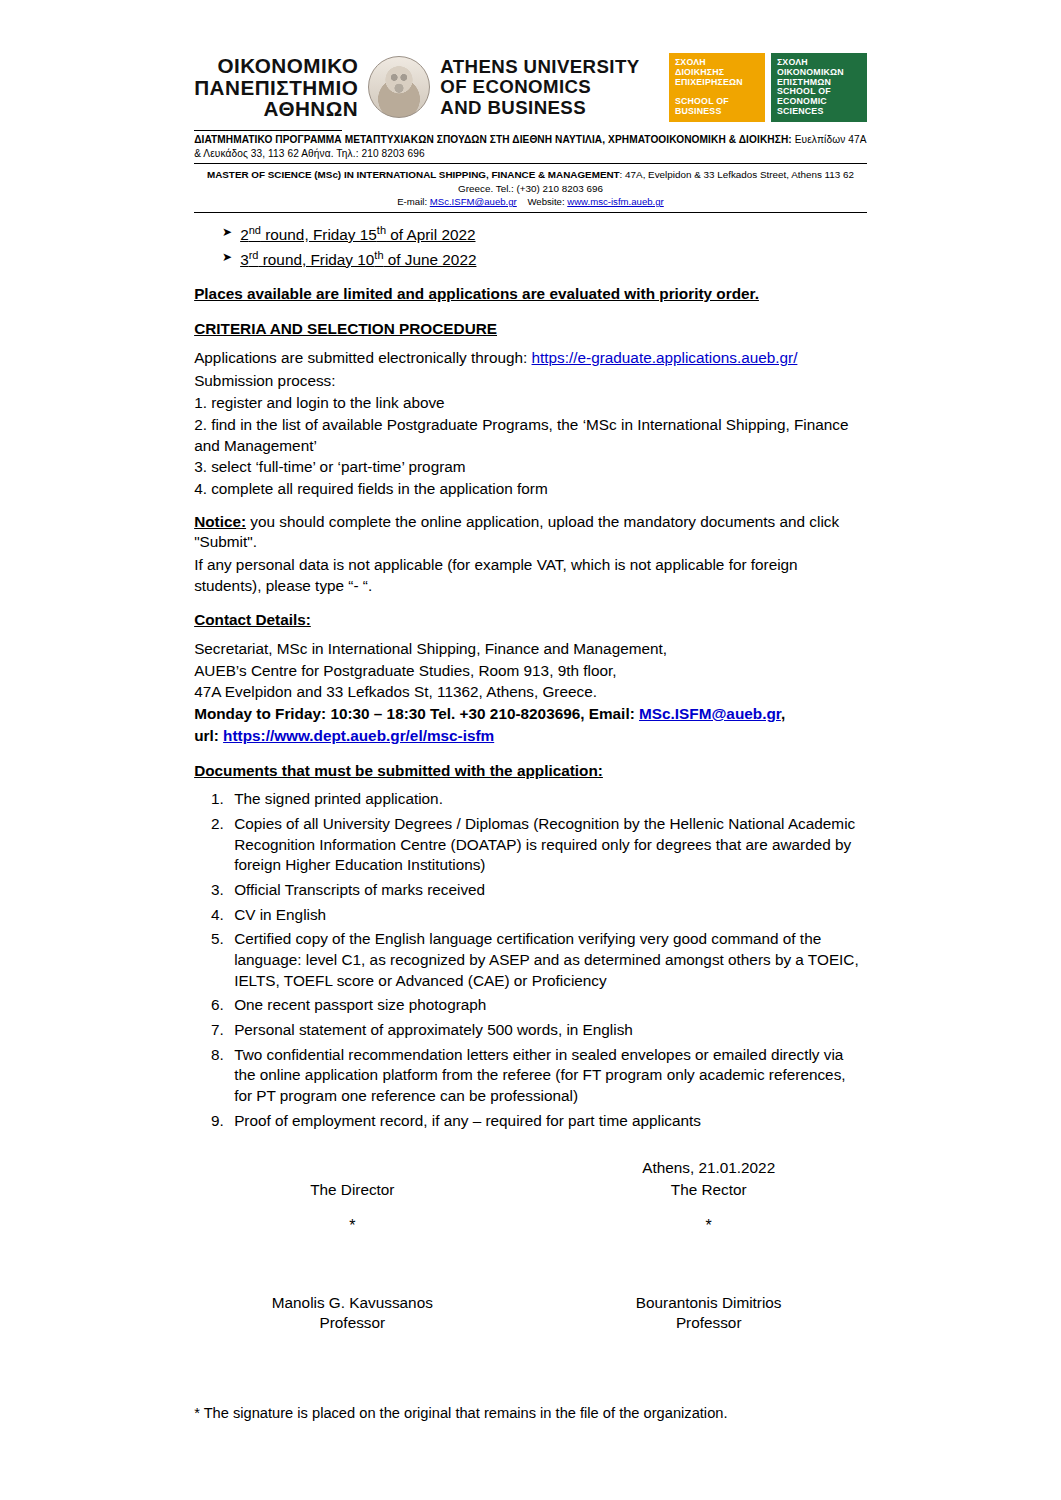ΟΙΚΟΝΟΜΙΚΟ ΠΑΝΕΠΙΣΤΗΜΙΟ ΑΘΗΝΩΝ
ATHENS UNIVERSITY OF ECONOMICS AND BUSINESS
ΣΧΟΛΗ
ΔΙΟΙΚΗΣΗΣ
ΕΠΙΧΕΙΡΗΣΕΩΝ
SCHOOL OF
BUSINESS
ΣΧΟΛΗ
ΟΙΚΟΝΟΜΙΚΩΝ
ΕΠΙΣΤΗΜΩΝ
SCHOOL OF
ECONOMIC
SCIENCES
ΔΙΑΤΜΗΜΑΤΙΚΟ ΠΡΟΓΡΑΜΜΑ ΜΕΤΑΠΤΥΧΙΑΚΩΝ ΣΠΟΥΔΩΝ ΣΤΗ ΔΙΕΘΝΗ ΝΑΥΤΙΛΙΑ, ΧΡΗΜΑΤΟΟΙΚΟΝΟΜΙΚΗ & ΔΙΟΙΚΗΣΗ: Ευελπίδων 47Α & Λευκάδος 33, 113 62 Αθήνα. Τηλ.: 210 8203 696
MASTER OF SCIENCE (MSc) IN INTERNATIONAL SHIPPING, FINANCE & MANAGEMENT: 47A, Evelpidon & 33 Lefkados Street, Athens 113 62 Greece. Tel.: (+30) 210 8203 696
E-mail: MSc.ISFM@aueb.gr Website: www.msc-isfm.aueb.gr
2nd round, Friday 15th of April 2022
3rd round, Friday 10th of June 2022
Places available are limited and applications are evaluated with priority order.
CRITERIA AND SELECTION PROCEDURE
Applications are submitted electronically through: https://e-graduate.applications.aueb.gr/
Submission process:
1. register and login to the link above
2. find in the list of available Postgraduate Programs, the ‘MSc in International Shipping, Finance and Management’
3. select ‘full-time’ or ‘part-time’ program
4. complete all required fields in the application form
Notice: you should complete the online application, upload the mandatory documents and click "Submit".
If any personal data is not applicable (for example VAT, which is not applicable for foreign students), please type “- “.
Contact Details:
Secretariat, MSc in International Shipping, Finance and Management,
AUEB’s Centre for Postgraduate Studies, Room 913, 9th floor,
47A Evelpidon and 33 Lefkados St, 11362, Athens, Greece.
Monday to Friday: 10:30 – 18:30 Tel. +30 210-8203696, Email: MSc.ISFM@aueb.gr,
url: https://www.dept.aueb.gr/el/msc-isfm
Documents that must be submitted with the application:
The signed printed application.
Copies of all University Degrees / Diplomas (Recognition by the Hellenic National Academic Recognition Information Centre (DOATAP) is required only for degrees that are awarded by foreign Higher Education Institutions)
Official Transcripts of marks received
CV in English
Certified copy of the English language certification verifying very good command of the language: level C1, as recognized by ASEP and as determined amongst others by a TOEIC, IELTS, TOEFL score or Advanced (CAE) or Proficiency
One recent passport size photograph
Personal statement of approximately 500 words, in English
Two confidential recommendation letters either in sealed envelopes or emailed directly via the online application platform from the referee (for FT program only academic references, for PT program one reference can be professional)
Proof of employment record, if any – required for part time applicants
Athens, 21.01.2022
The Director
The Rector
*
*
Manolis G. Kavussanos
Professor
Bourantonis Dimitrios
Professor
* The signature is placed on the original that remains in the file of the organization.